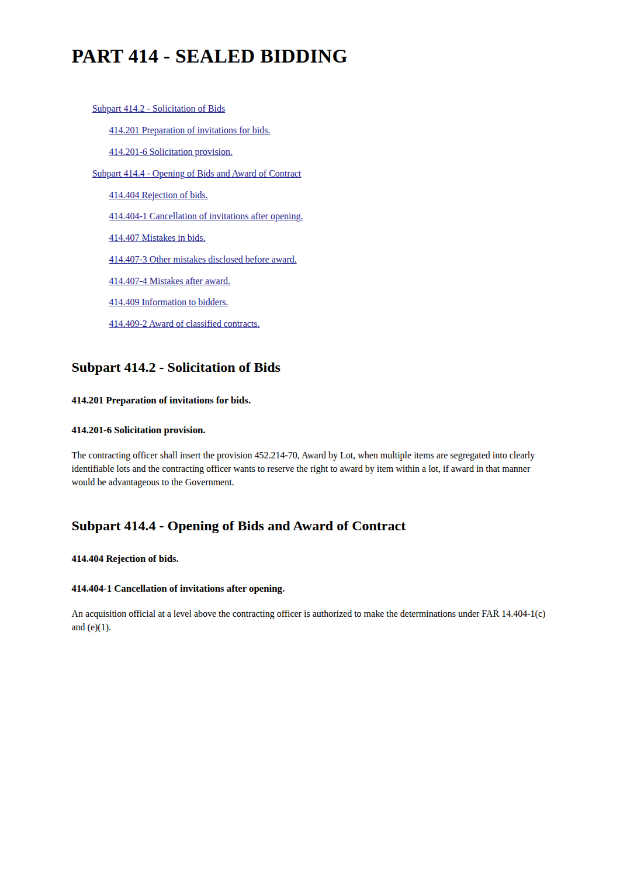PART 414 - SEALED BIDDING
Subpart 414.2 - Solicitation of Bids
414.201 Preparation of invitations for bids.
414.201-6 Solicitation provision.
Subpart 414.4 - Opening of Bids and Award of Contract
414.404 Rejection of bids.
414.404-1 Cancellation of invitations after opening.
414.407 Mistakes in bids.
414.407-3 Other mistakes disclosed before award.
414.407-4 Mistakes after award.
414.409 Information to bidders.
414.409-2 Award of classified contracts.
Subpart 414.2 - Solicitation of Bids
414.201 Preparation of invitations for bids.
414.201-6 Solicitation provision.
The contracting officer shall insert the provision 452.214-70, Award by Lot, when multiple items are segregated into clearly identifiable lots and the contracting officer wants to reserve the right to award by item within a lot, if award in that manner would be advantageous to the Government.
Subpart 414.4 - Opening of Bids and Award of Contract
414.404 Rejection of bids.
414.404-1 Cancellation of invitations after opening.
An acquisition official at a level above the contracting officer is authorized to make the determinations under FAR 14.404-1(c) and (e)(1).